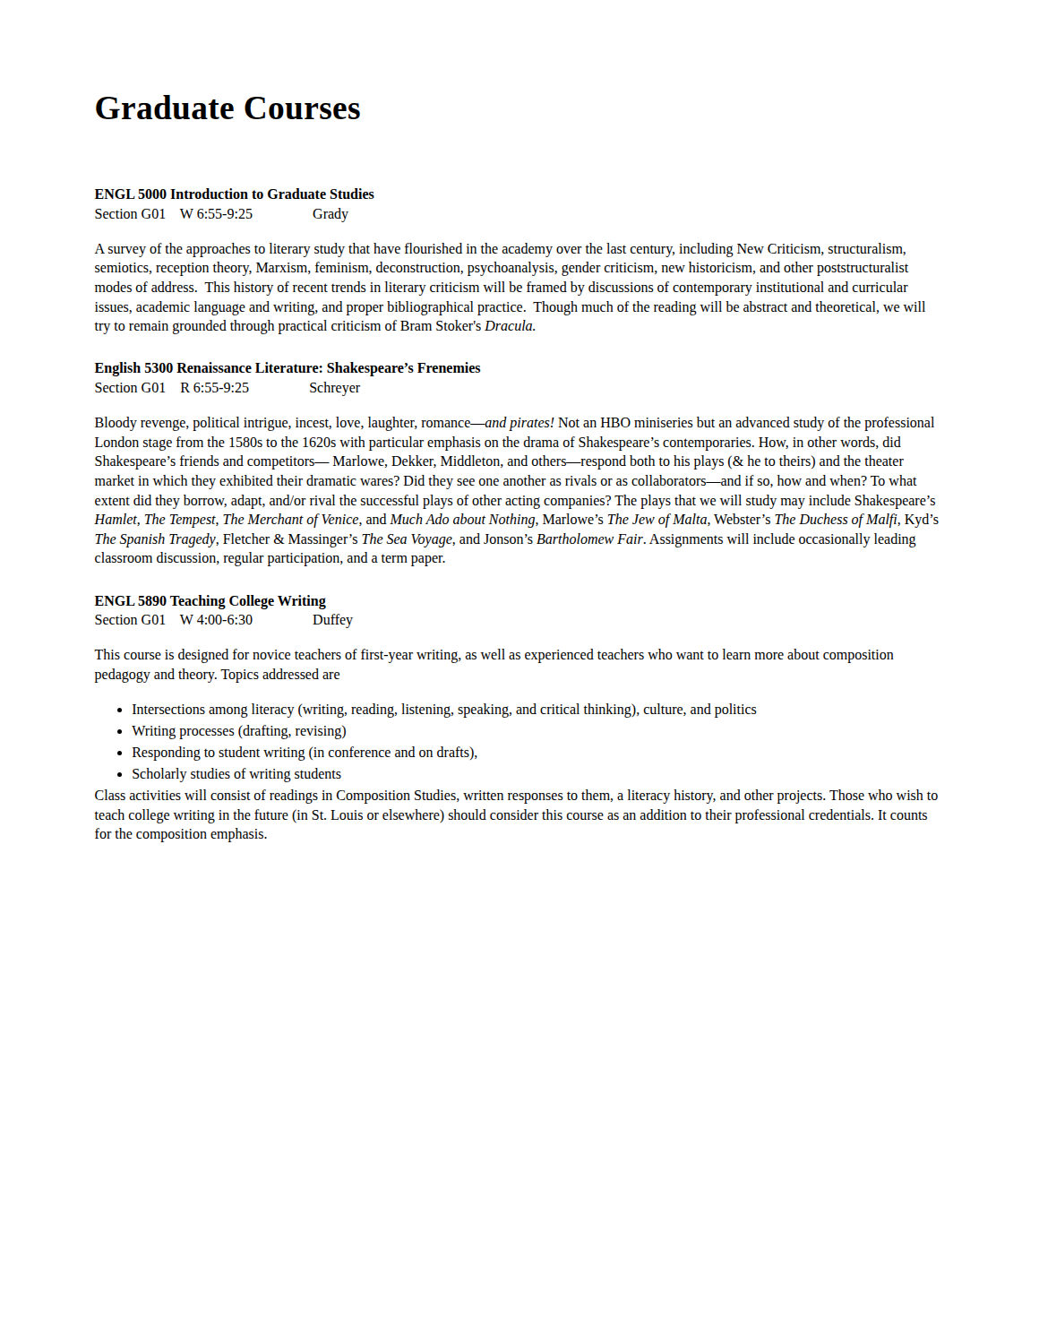Graduate Courses
ENGL 5000 Introduction to Graduate Studies
Section G01 W 6:55-9:25Grady
A survey of the approaches to literary study that have flourished in the academy over the last century, including New Criticism, structuralism, semiotics, reception theory, Marxism, feminism, deconstruction, psychoanalysis, gender criticism, new historicism, and other poststructuralist modes of address. This history of recent trends in literary criticism will be framed by discussions of contemporary institutional and curricular issues, academic language and writing, and proper bibliographical practice. Though much of the reading will be abstract and theoretical, we will try to remain grounded through practical criticism of Bram Stoker's Dracula.
English 5300 Renaissance Literature: Shakespeare’s Frenemies
Section G01 R 6:55-9:25Schreyer
Bloody revenge, political intrigue, incest, love, laughter, romance—and pirates! Not an HBO miniseries but an advanced study of the professional London stage from the 1580s to the 1620s with particular emphasis on the drama of Shakespeare’s contemporaries. How, in other words, did Shakespeare’s friends and competitors— Marlowe, Dekker, Middleton, and others—respond both to his plays (& he to theirs) and the theater market in which they exhibited their dramatic wares? Did they see one another as rivals or as collaborators—and if so, how and when? To what extent did they borrow, adapt, and/or rival the successful plays of other acting companies? The plays that we will study may include Shakespeare’s Hamlet, The Tempest, The Merchant of Venice, and Much Ado about Nothing, Marlowe’s The Jew of Malta, Webster’s The Duchess of Malfi, Kyd’s The Spanish Tragedy, Fletcher & Massinger’s The Sea Voyage, and Jonson’s Bartholomew Fair. Assignments will include occasionally leading classroom discussion, regular participation, and a term paper.
ENGL 5890 Teaching College Writing
Section G01 W 4:00-6:30Duffey
This course is designed for novice teachers of first-year writing, as well as experienced teachers who want to learn more about composition pedagogy and theory. Topics addressed are
Intersections among literacy (writing, reading, listening, speaking, and critical thinking), culture, and politics
Writing processes (drafting, revising)
Responding to student writing (in conference and on drafts),
Scholarly studies of writing students
Class activities will consist of readings in Composition Studies, written responses to them, a literacy history, and other projects. Those who wish to teach college writing in the future (in St. Louis or elsewhere) should consider this course as an addition to their professional credentials. It counts for the composition emphasis.